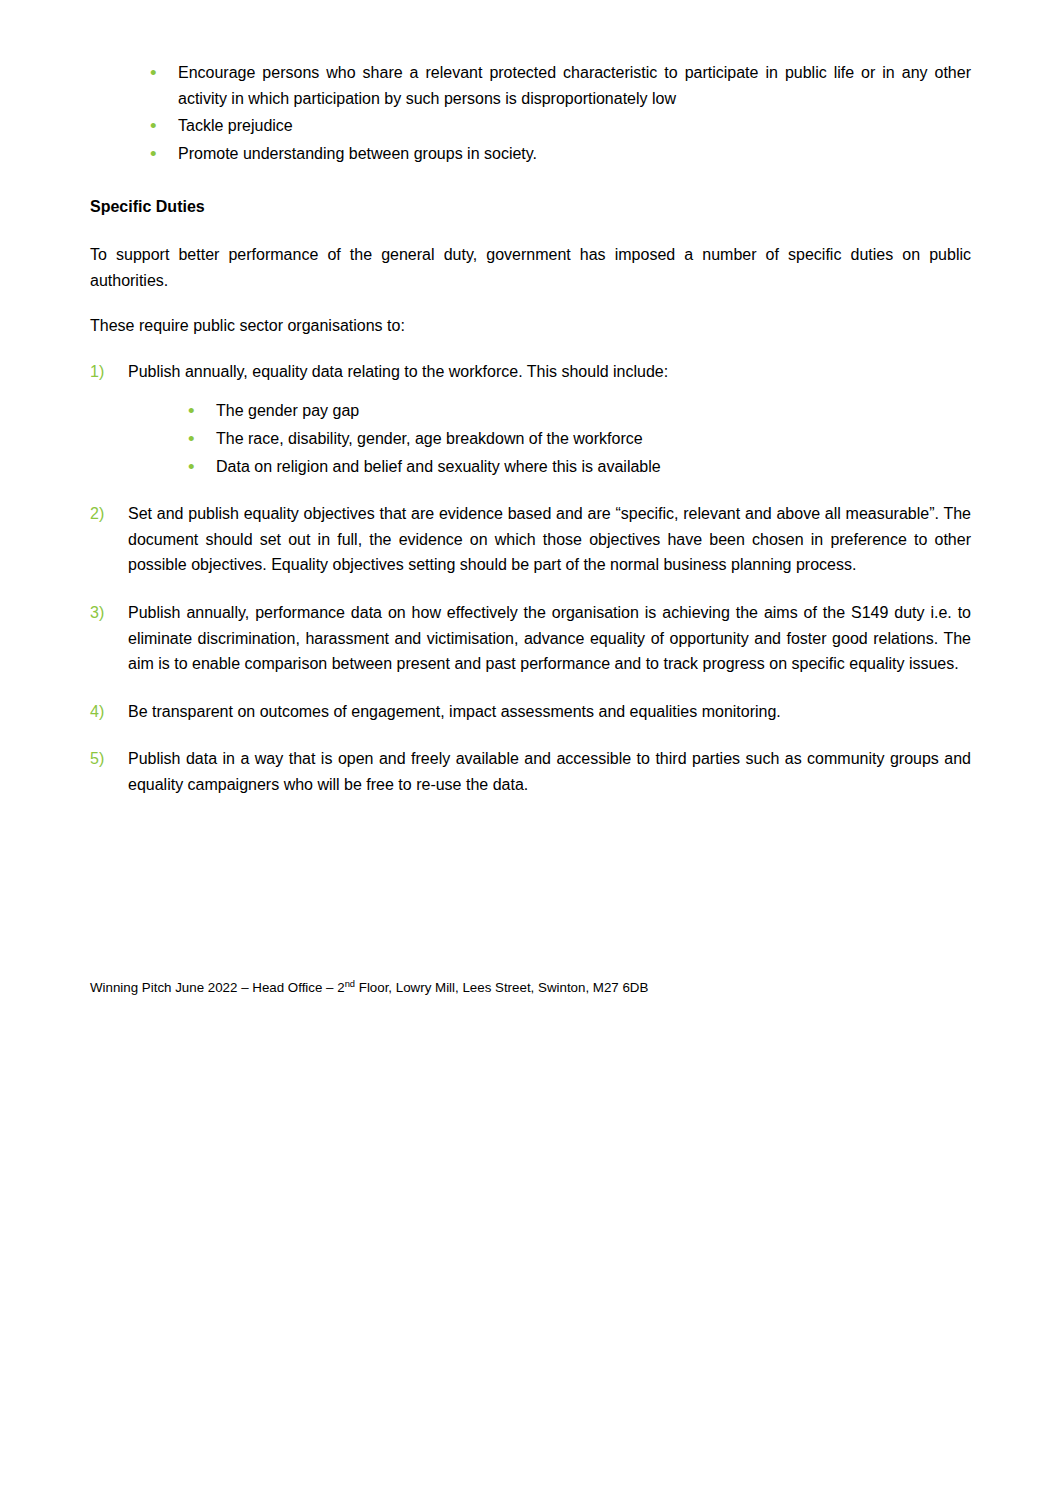Encourage persons who share a relevant protected characteristic to participate in public life or in any other activity in which participation by such persons is disproportionately low
Tackle prejudice
Promote understanding between groups in society.
Specific Duties
To support better performance of the general duty, government has imposed a number of specific duties on public authorities.
These require public sector organisations to:
Publish annually, equality data relating to the workforce. This should include:
The gender pay gap
The race, disability, gender, age breakdown of the workforce
Data on religion and belief and sexuality where this is available
Set and publish equality objectives that are evidence based and are “specific, relevant and above all measurable”. The document should set out in full, the evidence on which those objectives have been chosen in preference to other possible objectives. Equality objectives setting should be part of the normal business planning process.
Publish annually, performance data on how effectively the organisation is achieving the aims of the S149 duty i.e. to eliminate discrimination, harassment and victimisation, advance equality of opportunity and foster good relations. The aim is to enable comparison between present and past performance and to track progress on specific equality issues.
Be transparent on outcomes of engagement, impact assessments and equalities monitoring.
Publish data in a way that is open and freely available and accessible to third parties such as community groups and equality campaigners who will be free to re-use the data.
Winning Pitch June 2022 – Head Office – 2nd Floor, Lowry Mill, Lees Street, Swinton, M27 6DB